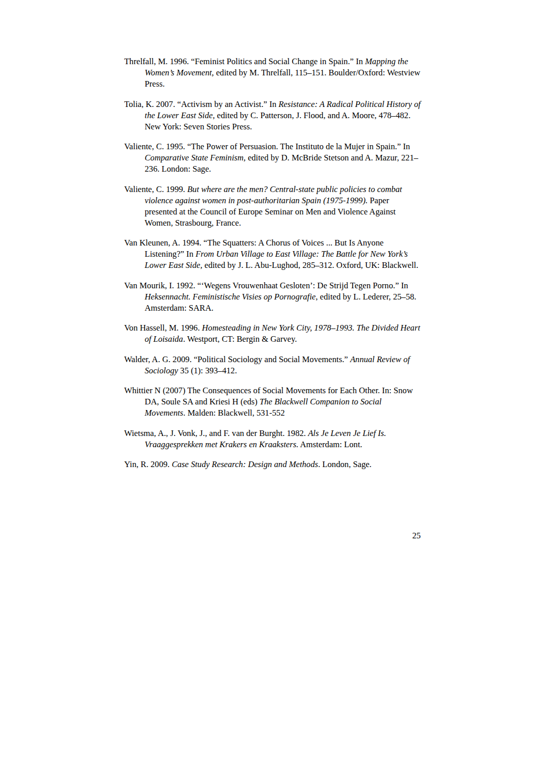Threlfall, M. 1996. “Feminist Politics and Social Change in Spain.” In Mapping the Women’s Movement, edited by M. Threlfall, 115–151. Boulder/Oxford: Westview Press.
Tolia, K. 2007. “Activism by an Activist.” In Resistance: A Radical Political History of the Lower East Side, edited by C. Patterson, J. Flood, and A. Moore, 478–482. New York: Seven Stories Press.
Valiente, C. 1995. “The Power of Persuasion. The Instituto de la Mujer in Spain.” In Comparative State Feminism, edited by D. McBride Stetson and A. Mazur, 221–236. London: Sage.
Valiente, C. 1999. But where are the men? Central-state public policies to combat violence against women in post-authoritarian Spain (1975-1999). Paper presented at the Council of Europe Seminar on Men and Violence Against Women, Strasbourg, France.
Van Kleunen, A. 1994. “The Squatters: A Chorus of Voices ... But Is Anyone Listening?” In From Urban Village to East Village: The Battle for New York’s Lower East Side, edited by J. L. Abu-Lughod, 285–312. Oxford, UK: Blackwell.
Van Mourik, I. 1992. “‘Wegens Vrouwenhaat Gesloten’: De Strijd Tegen Porno.” In Heksennacht. Feministische Visies op Pornografie, edited by L. Lederer, 25–58. Amsterdam: SARA.
Von Hassell, M. 1996. Homesteading in New York City, 1978–1993. The Divided Heart of Loisaida. Westport, CT: Bergin & Garvey.
Walder, A. G. 2009. “Political Sociology and Social Movements.” Annual Review of Sociology 35 (1): 393–412.
Whittier N (2007) The Consequences of Social Movements for Each Other. In: Snow DA, Soule SA and Kriesi H (eds) The Blackwell Companion to Social Movements. Malden: Blackwell, 531-552
Wietsma, A., J. Vonk, J., and F. van der Burght. 1982. Als Je Leven Je Lief Is. Vraaggesprekken met Krakers en Kraaksters. Amsterdam: Lont.
Yin, R. 2009. Case Study Research: Design and Methods. London, Sage.
25